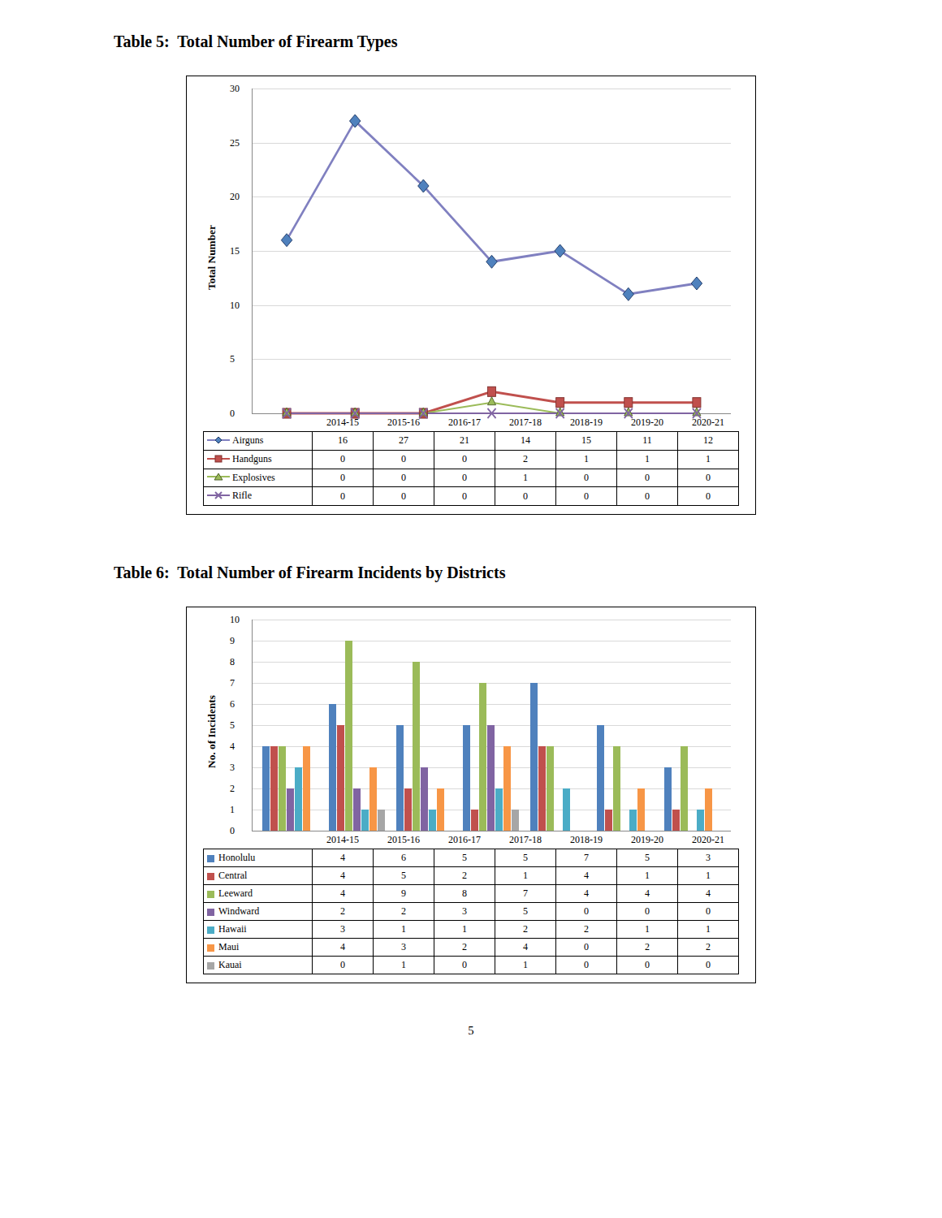Table 5: Total Number of Firearm Types
Total Number
30
25
20
15
10
5
0
| | 2014-15 | 2015-16 | 2016-17 | 2017-18 | 2018-19 | 2019-20 | 2020-21 |
| Airguns | 16 | 27 | 21 | 14 | 15 | 11 | 12 |
| Handguns | 0 | 0 | 0 | 2 | 1 | 1 | 1 |
| Explosives | 0 | 0 | 0 | 1 | 0 | 0 | 0 |
| Rifle | 0 | 0 | 0 | 0 | 0 | 0 | 0 |
Table 6: Total Number of Firearm Incidents by Districts
No. of Incidents
10
9
8
7
6
5
4
3
2
1
0
| | 2014-15 | 2015-16 | 2016-17 | 2017-18 | 2018-19 | 2019-20 | 2020-21 |
| Honolulu | 4 | 6 | 5 | 5 | 7 | 5 | 3 |
| Central | 4 | 5 | 2 | 1 | 4 | 1 | 1 |
| Leeward | 4 | 9 | 8 | 7 | 4 | 4 | 4 |
| Windward | 2 | 2 | 3 | 5 | 0 | 0 | 0 |
| Hawaii | 3 | 1 | 1 | 2 | 2 | 1 | 1 |
| Maui | 4 | 3 | 2 | 4 | 0 | 2 | 2 |
| Kauai | 0 | 1 | 0 | 1 | 0 | 0 | 0 |
5